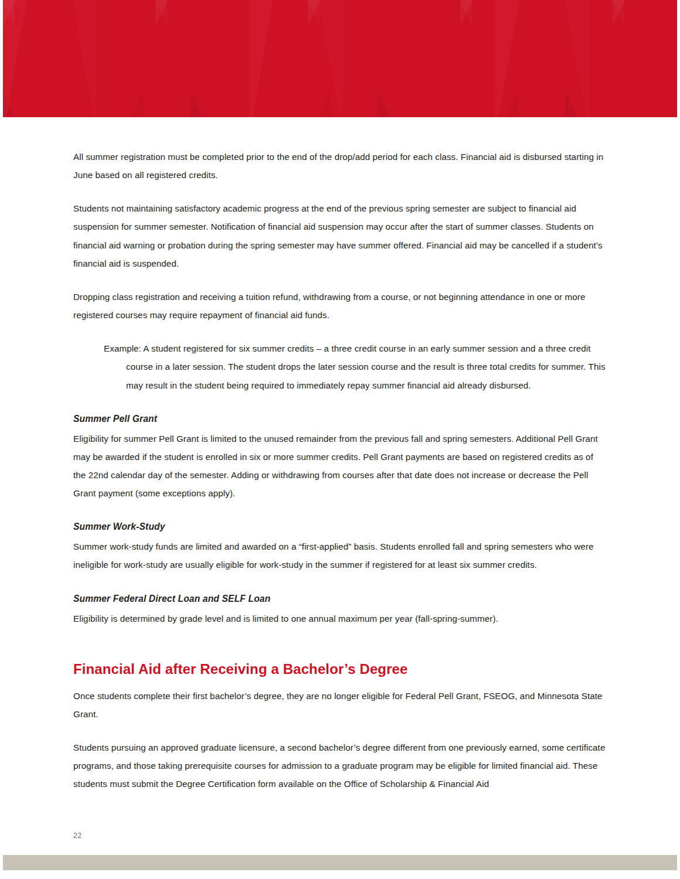All summer registration must be completed prior to the end of the drop/add period for each class. Financial aid is disbursed starting in June based on all registered credits.
Students not maintaining satisfactory academic progress at the end of the previous spring semester are subject to financial aid suspension for summer semester. Notification of financial aid suspension may occur after the start of summer classes. Students on financial aid warning or probation during the spring semester may have summer offered. Financial aid may be cancelled if a student’s financial aid is suspended.
Dropping class registration and receiving a tuition refund, withdrawing from a course, or not beginning attendance in one or more registered courses may require repayment of financial aid funds.
Example: A student registered for six summer credits – a three credit course in an early summer session and a three credit course in a later session. The student drops the later session course and the result is three total credits for summer. This may result in the student being required to immediately repay summer financial aid already disbursed.
Summer Pell Grant
Eligibility for summer Pell Grant is limited to the unused remainder from the previous fall and spring semesters. Additional Pell Grant may be awarded if the student is enrolled in six or more summer credits. Pell Grant payments are based on registered credits as of the 22nd calendar day of the semester. Adding or withdrawing from courses after that date does not increase or decrease the Pell Grant payment (some exceptions apply).
Summer Work-Study
Summer work-study funds are limited and awarded on a “first-applied” basis. Students enrolled fall and spring semesters who were ineligible for work-study are usually eligible for work-study in the summer if registered for at least six summer credits.
Summer Federal Direct Loan and SELF Loan
Eligibility is determined by grade level and is limited to one annual maximum per year (fall-spring-summer).
Financial Aid after Receiving a Bachelor’s Degree
Once students complete their first bachelor’s degree, they are no longer eligible for Federal Pell Grant, FSEOG, and Minnesota State Grant.
Students pursuing an approved graduate licensure, a second bachelor’s degree different from one previously earned, some certificate programs, and those taking prerequisite courses for admission to a graduate program may be eligible for limited financial aid. These students must submit the Degree Certification form available on the Office of Scholarship & Financial Aid
22